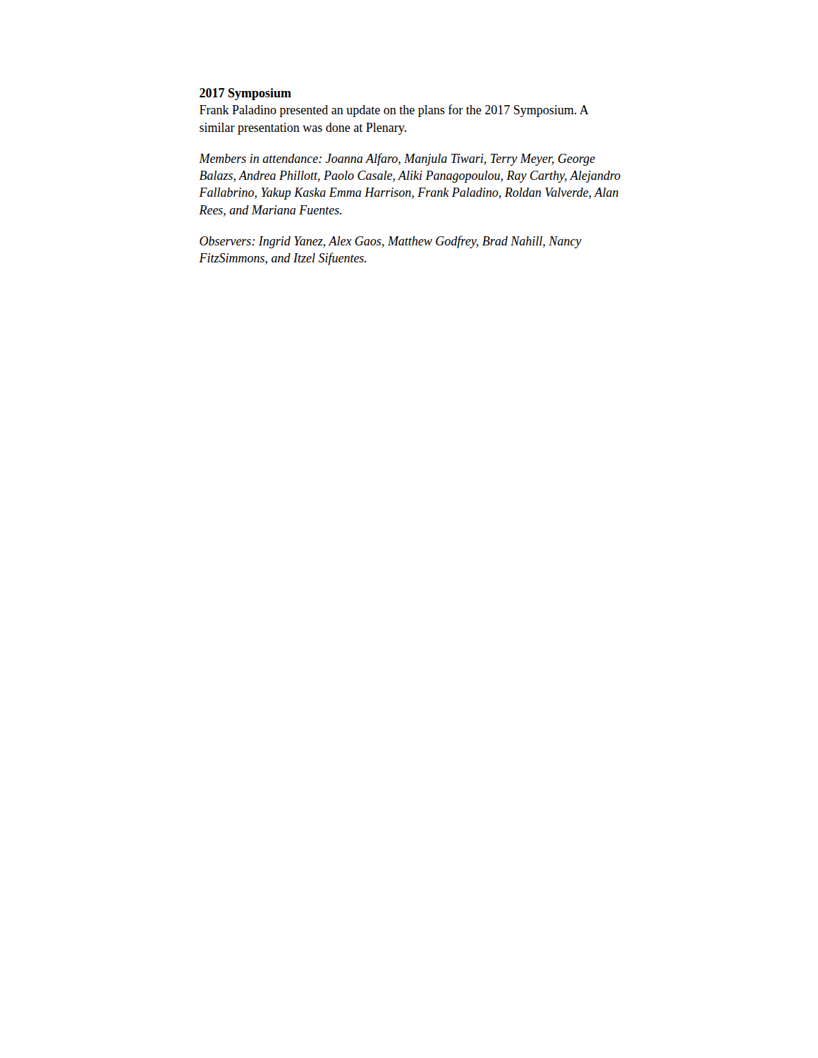2017 Symposium
Frank Paladino presented an update on the plans for the 2017 Symposium. A similar presentation was done at Plenary.
Members in attendance: Joanna Alfaro, Manjula Tiwari, Terry Meyer, George Balazs, Andrea Phillott, Paolo Casale, Aliki Panagopoulou, Ray Carthy, Alejandro Fallabrino, Yakup Kaska Emma Harrison, Frank Paladino, Roldan Valverde, Alan Rees, and Mariana Fuentes.
Observers: Ingrid Yanez, Alex Gaos, Matthew Godfrey, Brad Nahill, Nancy FitzSimmons, and Itzel Sifuentes.